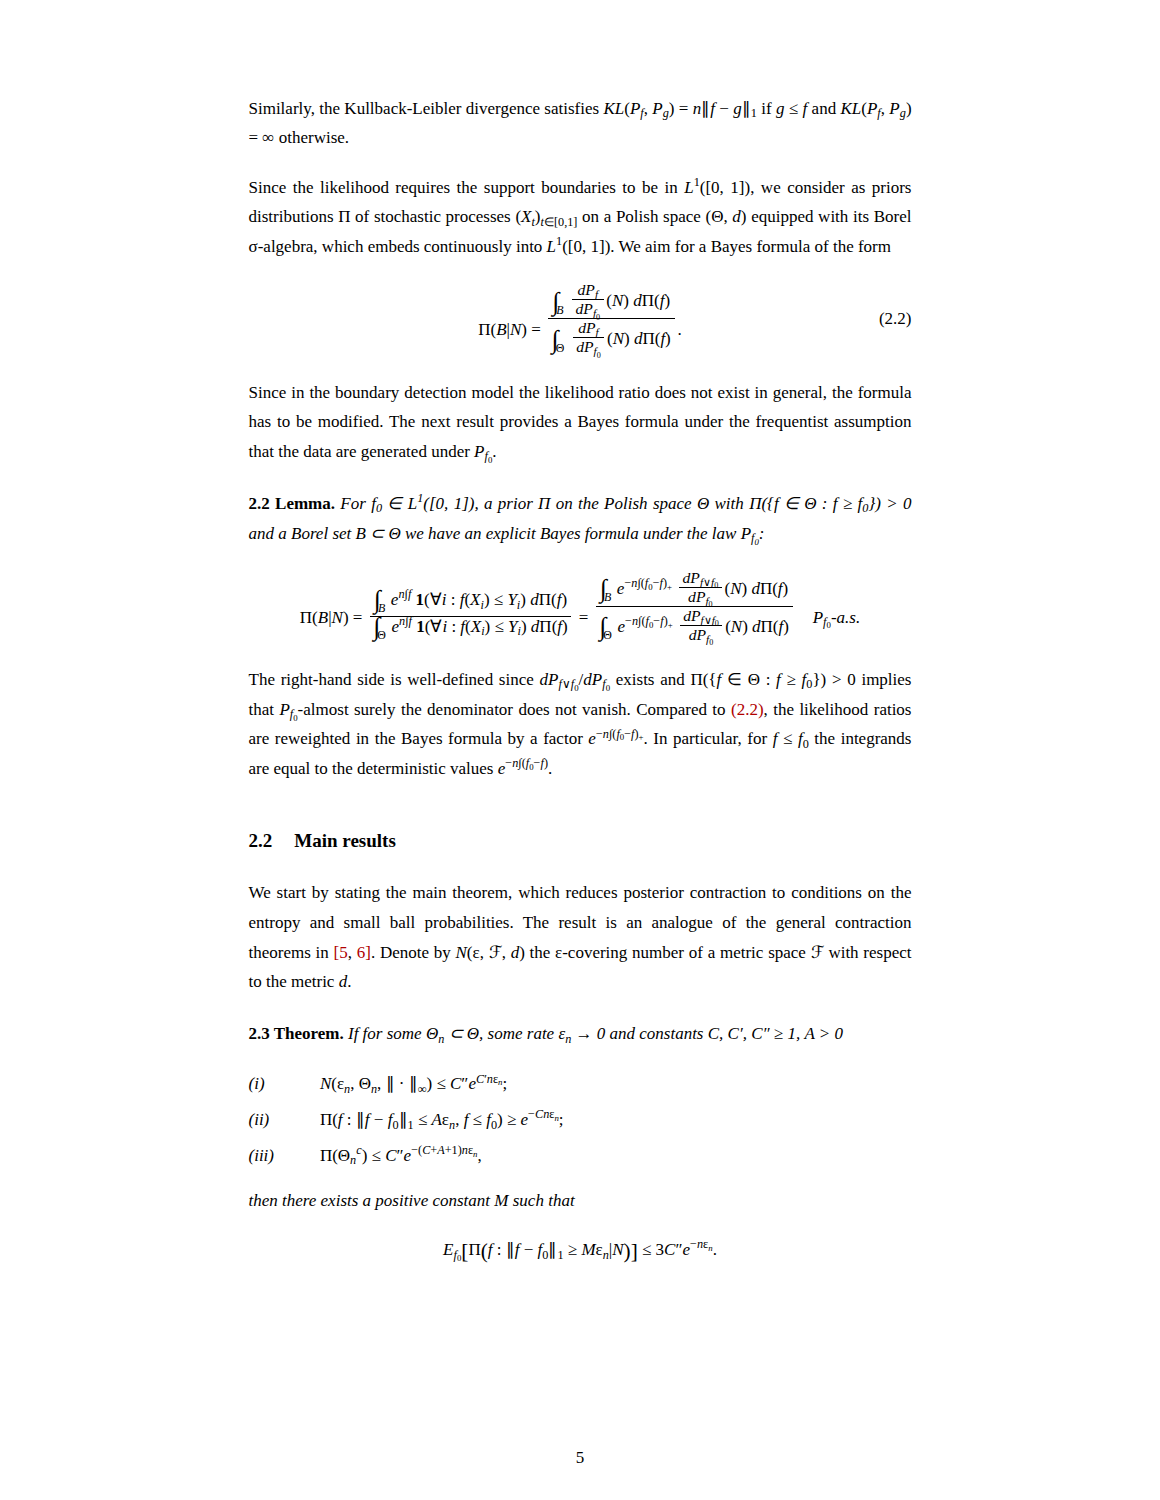Similarly, the Kullback-Leibler divergence satisfies KL(Pf, Pg) = n∥f − g∥1 if g ≤ f and KL(Pf, Pg) = ∞ otherwise.
Since the likelihood requires the support boundaries to be in L1([0, 1]), we consider as priors distributions Π of stochastic processes (Xt)t∈[0,1] on a Polish space (Θ, d) equipped with its Borel σ-algebra, which embeds continuously into L1([0, 1]). We aim for a Bayes formula of the form
Π(B|N) = ∫B dPf dPf0(N) d Π(f) ∫Θ dPf dPf0(N) d Π(f) . (2.2)
Since in the boundary detection model the likelihood ratio does not exist in general, the formula has to be modified. The next result provides a Bayes formula under the frequentist assumption that the data are generated under Pf0.
2.2 Lemma. For f0 ∈ L1([0, 1]), a prior Π on the Polish space Θ with Π({f ∈ Θ : f ≥ f0}) > 0 and a Borel set B ⊂ Θ we have an explicit Bayes formula under the law Pf0:
Π(B|N) = ∫B en∫f 1(∀i : f(Xi) ≤ Yi) d Π(f) ∫Θ en∫f 1(∀i : f(Xi) ≤ Yi) d Π(f) = ∫B e−n∫(f0−f)+ dPf∨f0 dPf0(N) d Π(f) ∫Θ e−n∫(f0−f)+ dPf∨f0 dPf0(N) d Π(f) Pf0-a.s.
The right-hand side is well-defined since dPf∨f0/dPf0 exists and Π({f ∈ Θ : f ≥ f0}) > 0 implies that Pf0-almost surely the denominator does not vanish. Compared to (2.2), the likelihood ratios are reweighted in the Bayes formula by a factor e−n∫(f0−f)+. In particular, for f ≤ f0 the integrands are equal to the deterministic values e−n∫(f0−f).
2.2 Main results
We start by stating the main theorem, which reduces posterior contraction to conditions on the entropy and small ball probabilities. The result is an analogue of the general contraction theorems in [5, 6]. Denote by N(ε, ℱ, d) the ε-covering number of a metric space ℱ with respect to the metric d.
2.3 Theorem. If for some Θn ⊂ Θ, some rate εn → 0 and constants C, C′, C″ ≥ 1, A > 0
(i) N(εn, Θn, ∥ · ∥∞) ≤ C″eC′nεn;
(ii) Π(f : ∥f − f0∥1 ≤ Aεn, f ≤ f0) ≥ e−Cnεn;
(iii) Π(Θnc) ≤ C″e−(C+A+1)nεn,
then there exists a positive constant M such that
Ef0[Π(f : ∥f − f0∥1 ≥ Mεn|N)] ≤ 3C″e−nεn.
5